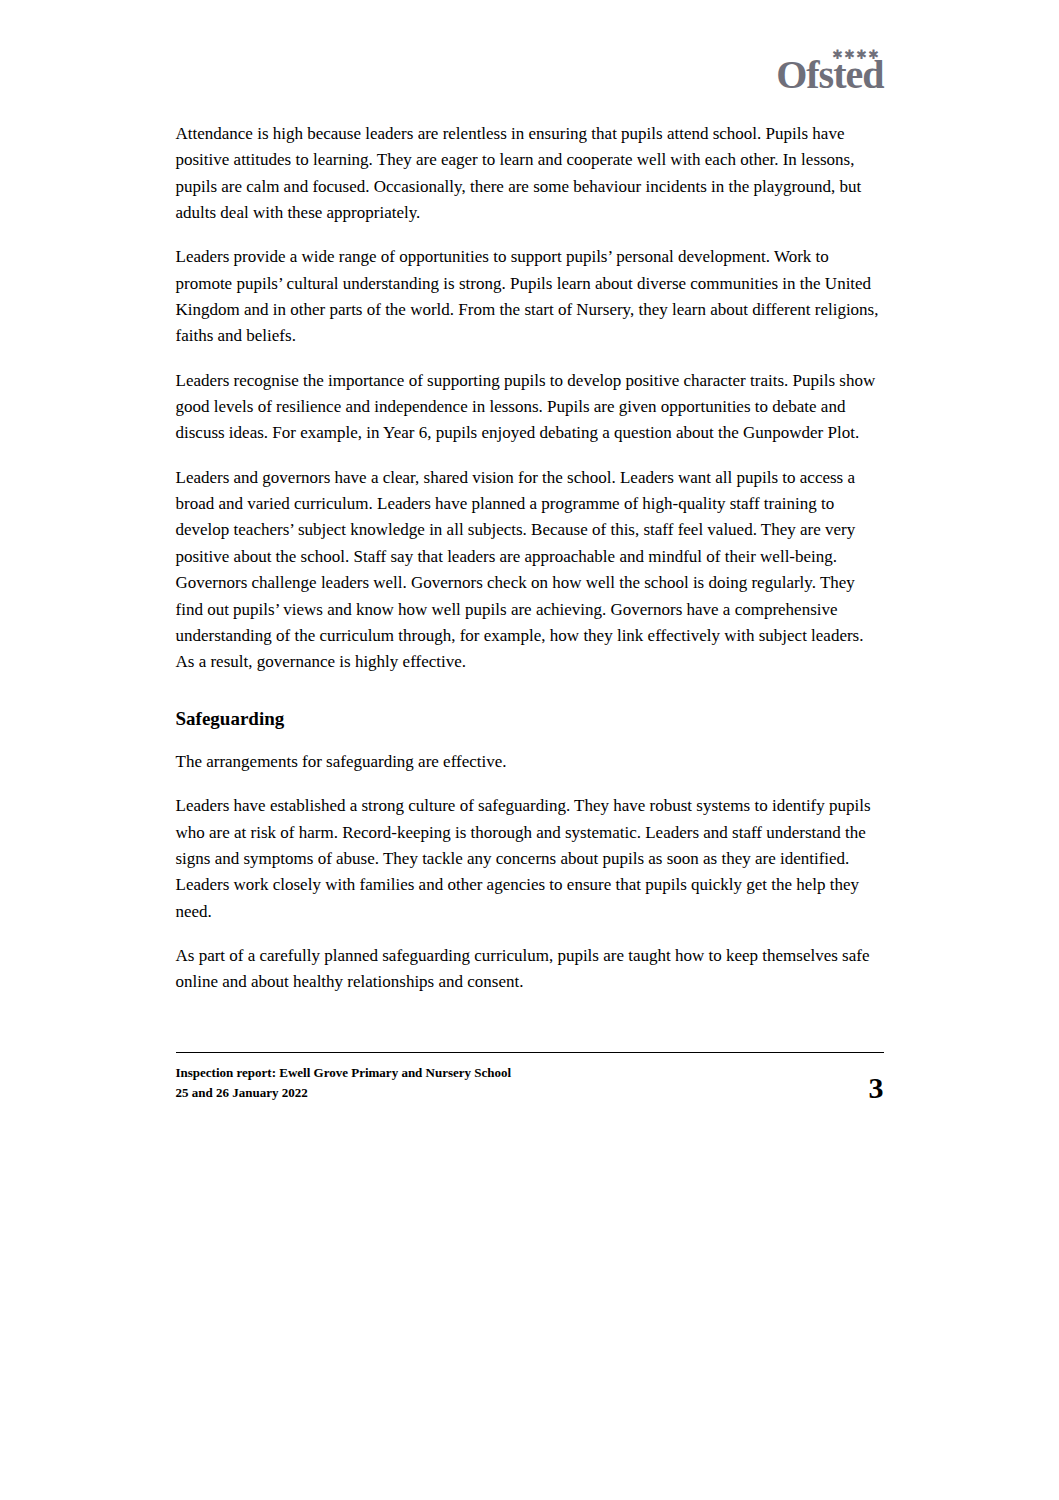✱✱✱✱ Ofsted
Attendance is high because leaders are relentless in ensuring that pupils attend school. Pupils have positive attitudes to learning. They are eager to learn and cooperate well with each other. In lessons, pupils are calm and focused. Occasionally, there are some behaviour incidents in the playground, but adults deal with these appropriately.
Leaders provide a wide range of opportunities to support pupils’ personal development. Work to promote pupils’ cultural understanding is strong. Pupils learn about diverse communities in the United Kingdom and in other parts of the world. From the start of Nursery, they learn about different religions, faiths and beliefs.
Leaders recognise the importance of supporting pupils to develop positive character traits. Pupils show good levels of resilience and independence in lessons. Pupils are given opportunities to debate and discuss ideas. For example, in Year 6, pupils enjoyed debating a question about the Gunpowder Plot.
Leaders and governors have a clear, shared vision for the school. Leaders want all pupils to access a broad and varied curriculum. Leaders have planned a programme of high-quality staff training to develop teachers’ subject knowledge in all subjects. Because of this, staff feel valued. They are very positive about the school. Staff say that leaders are approachable and mindful of their well-being. Governors challenge leaders well. Governors check on how well the school is doing regularly. They find out pupils’ views and know how well pupils are achieving. Governors have a comprehensive understanding of the curriculum through, for example, how they link effectively with subject leaders. As a result, governance is highly effective.
Safeguarding
The arrangements for safeguarding are effective.
Leaders have established a strong culture of safeguarding. They have robust systems to identify pupils who are at risk of harm. Record-keeping is thorough and systematic. Leaders and staff understand the signs and symptoms of abuse. They tackle any concerns about pupils as soon as they are identified. Leaders work closely with families and other agencies to ensure that pupils quickly get the help they need.
As part of a carefully planned safeguarding curriculum, pupils are taught how to keep themselves safe online and about healthy relationships and consent.
Inspection report: Ewell Grove Primary and Nursery School
25 and 26 January 2022
3